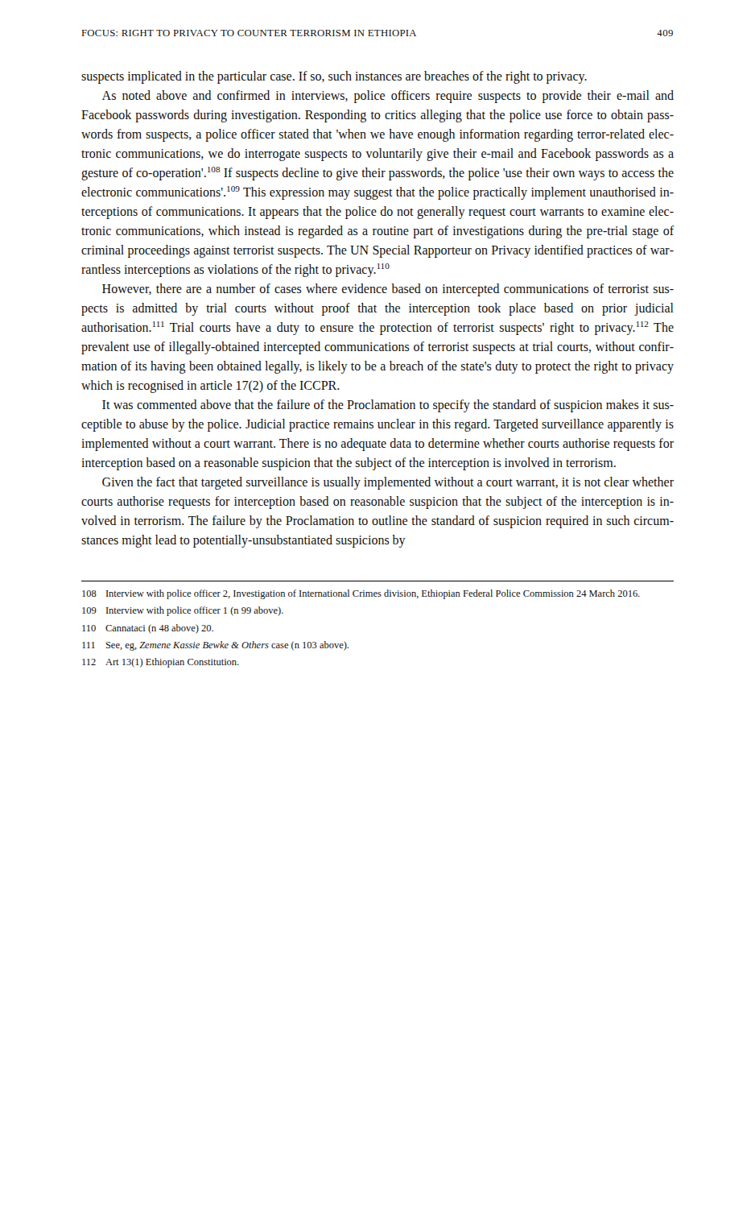Focus: right to privacy to counter terrorism in Ethiopia 409
suspects implicated in the particular case. If so, such instances are breaches of the right to privacy.
As noted above and confirmed in interviews, police officers require suspects to provide their e-mail and Facebook passwords during investigation. Responding to critics alleging that the police use force to obtain passwords from suspects, a police officer stated that 'when we have enough information regarding terror-related electronic communications, we do interrogate suspects to voluntarily give their e-mail and Facebook passwords as a gesture of co-operation'.108 If suspects decline to give their passwords, the police 'use their own ways to access the electronic communications'.109 This expression may suggest that the police practically implement unauthorised interceptions of communications. It appears that the police do not generally request court warrants to examine electronic communications, which instead is regarded as a routine part of investigations during the pre-trial stage of criminal proceedings against terrorist suspects. The UN Special Rapporteur on Privacy identified practices of warrantless interceptions as violations of the right to privacy.110
However, there are a number of cases where evidence based on intercepted communications of terrorist suspects is admitted by trial courts without proof that the interception took place based on prior judicial authorisation.111 Trial courts have a duty to ensure the protection of terrorist suspects' right to privacy.112 The prevalent use of illegally-obtained intercepted communications of terrorist suspects at trial courts, without confirmation of its having been obtained legally, is likely to be a breach of the state's duty to protect the right to privacy which is recognised in article 17(2) of the ICCPR.
It was commented above that the failure of the Proclamation to specify the standard of suspicion makes it susceptible to abuse by the police. Judicial practice remains unclear in this regard. Targeted surveillance apparently is implemented without a court warrant. There is no adequate data to determine whether courts authorise requests for interception based on a reasonable suspicion that the subject of the interception is involved in terrorism.
Given the fact that targeted surveillance is usually implemented without a court warrant, it is not clear whether courts authorise requests for interception based on reasonable suspicion that the subject of the interception is involved in terrorism. The failure by the Proclamation to outline the standard of suspicion required in such circumstances might lead to potentially-unsubstantiated suspicions by
108 Interview with police officer 2, Investigation of International Crimes division, Ethiopian Federal Police Commission 24 March 2016.
109 Interview with police officer 1 (n 99 above).
110 Cannataci (n 48 above) 20.
111 See, eg, Zemene Kassie Bewke & Others case (n 103 above).
112 Art 13(1) Ethiopian Constitution.